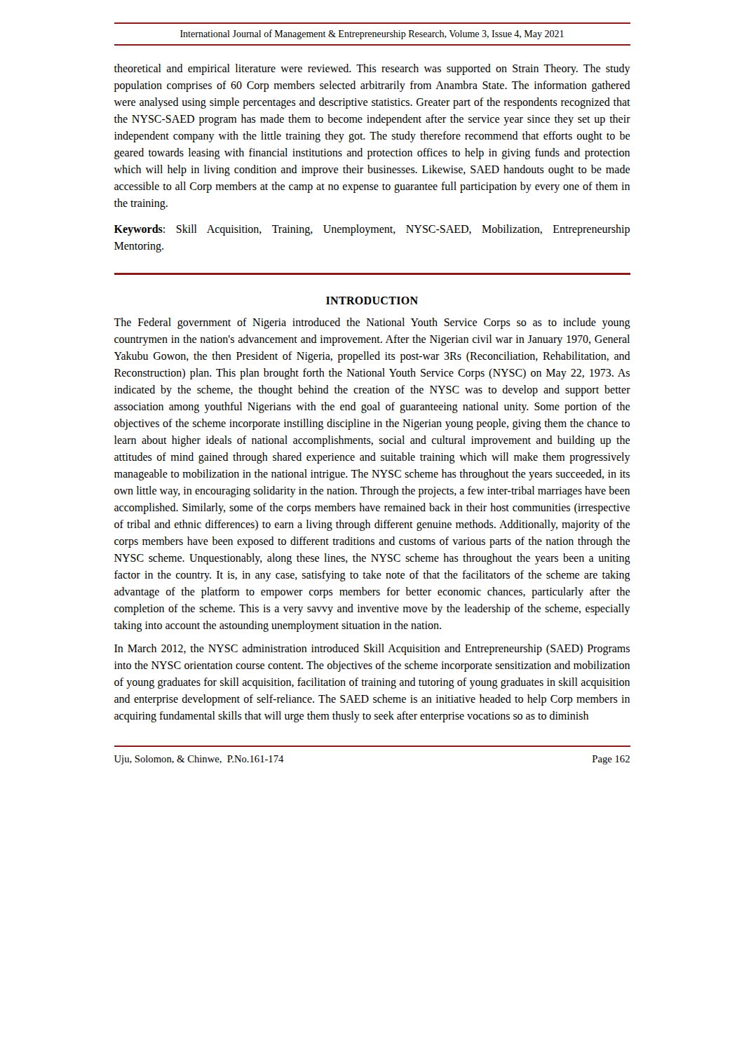International Journal of Management & Entrepreneurship Research, Volume 3, Issue 4, May 2021
theoretical and empirical literature were reviewed. This research was supported on Strain Theory. The study population comprises of 60 Corp members selected arbitrarily from Anambra State. The information gathered were analysed using simple percentages and descriptive statistics. Greater part of the respondents recognized that the NYSC-SAED program has made them to become independent after the service year since they set up their independent company with the little training they got. The study therefore recommend that efforts ought to be geared towards leasing with financial institutions and protection offices to help in giving funds and protection which will help in living condition and improve their businesses. Likewise, SAED handouts ought to be made accessible to all Corp members at the camp at no expense to guarantee full participation by every one of them in the training.
Keywords: Skill Acquisition, Training, Unemployment, NYSC-SAED, Mobilization, Entrepreneurship Mentoring.
INTRODUCTION
The Federal government of Nigeria introduced the National Youth Service Corps so as to include young countrymen in the nation's advancement and improvement. After the Nigerian civil war in January 1970, General Yakubu Gowon, the then President of Nigeria, propelled its post-war 3Rs (Reconciliation, Rehabilitation, and Reconstruction) plan. This plan brought forth the National Youth Service Corps (NYSC) on May 22, 1973. As indicated by the scheme, the thought behind the creation of the NYSC was to develop and support better association among youthful Nigerians with the end goal of guaranteeing national unity. Some portion of the objectives of the scheme incorporate instilling discipline in the Nigerian young people, giving them the chance to learn about higher ideals of national accomplishments, social and cultural improvement and building up the attitudes of mind gained through shared experience and suitable training which will make them progressively manageable to mobilization in the national intrigue. The NYSC scheme has throughout the years succeeded, in its own little way, in encouraging solidarity in the nation. Through the projects, a few inter-tribal marriages have been accomplished. Similarly, some of the corps members have remained back in their host communities (irrespective of tribal and ethnic differences) to earn a living through different genuine methods. Additionally, majority of the corps members have been exposed to different traditions and customs of various parts of the nation through the NYSC scheme. Unquestionably, along these lines, the NYSC scheme has throughout the years been a uniting factor in the country. It is, in any case, satisfying to take note of that the facilitators of the scheme are taking advantage of the platform to empower corps members for better economic chances, particularly after the completion of the scheme. This is a very savvy and inventive move by the leadership of the scheme, especially taking into account the astounding unemployment situation in the nation.
In March 2012, the NYSC administration introduced Skill Acquisition and Entrepreneurship (SAED) Programs into the NYSC orientation course content. The objectives of the scheme incorporate sensitization and mobilization of young graduates for skill acquisition, facilitation of training and tutoring of young graduates in skill acquisition and enterprise development of self-reliance. The SAED scheme is an initiative headed to help Corp members in acquiring fundamental skills that will urge them thusly to seek after enterprise vocations so as to diminish
Uju, Solomon, & Chinwe, P.No.161-174 Page 162